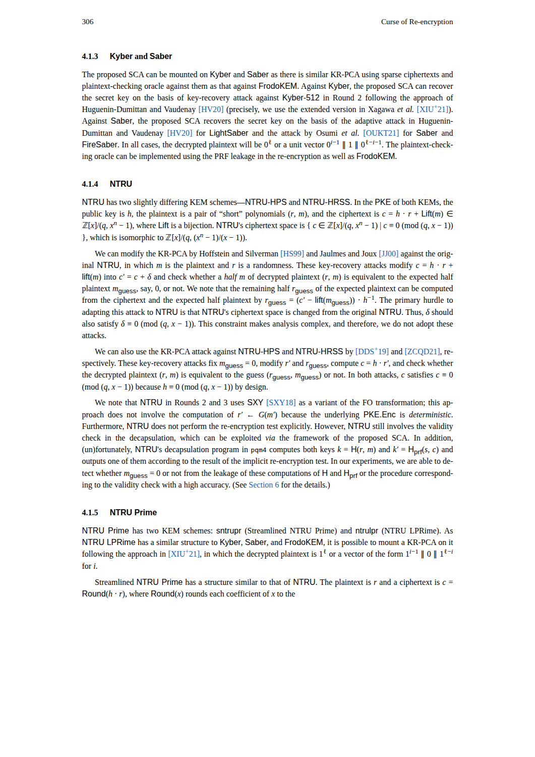306 Curse of Re-encryption
4.1.3 Kyber and Saber
The proposed SCA can be mounted on Kyber and Saber as there is similar KR-PCA using sparse ciphertexts and plaintext-checking oracle against them as that against FrodoKEM. Against Kyber, the proposed SCA can recover the secret key on the basis of key-recovery attack against Kyber-512 in Round 2 following the approach of Huguenin-Dumittan and Vaudenay [HV20] (precisely, we use the extended version in Xagawa et al. [XIU+21]). Against Saber, the proposed SCA recovers the secret key on the basis of the adaptive attack in Huguenin-Dumittan and Vaudenay [HV20] for LightSaber and the attack by Osumi et al. [OUKT21] for Saber and FireSaber. In all cases, the decrypted plaintext will be 0ℓ or a unit vector 0i−1 ∥ 1 ∥ 0ℓ−i−1. The plaintext-checking oracle can be implemented using the PRF leakage in the re-encryption as well as FrodoKEM.
4.1.4 NTRU
NTRU has two slightly differing KEM schemes—NTRU-HPS and NTRU-HRSS. In the PKE of both KEMs, the public key is h, the plaintext is a pair of “short” polynomials (r, m), and the ciphertext is c = h · r + Lift(m) ∈ ℤ[x]/(q, xn − 1), where Lift is a bijection. NTRU's ciphertext space is { c ∈ ℤ[x]/(q, xn − 1) | c ≡ 0 (mod (q, x − 1)) }, which is isomorphic to ℤ[x]/(q, (xn − 1)/(x − 1)).
We can modify the KR-PCA by Hoffstein and Silverman [HS99] and Jaulmes and Joux [JJ00] against the original NTRU, in which m is the plaintext and r is a randomness. These key-recovery attacks modify c = h · r + lift(m) into c′ = c + δ and check whether a half m of decrypted plaintext (r, m) is equivalent to the expected half plaintext mguess, say, 0, or not. We note that the remaining half rguess of the expected plaintext can be computed from the ciphertext and the expected half plaintext by rguess = (c′ − lift(mguess)) · h−1. The primary hurdle to adapting this attack to NTRU is that NTRU's ciphertext space is changed from the original NTRU. Thus, δ should also satisfy δ ≡ 0 (mod (q, x − 1)). This constraint makes analysis complex, and therefore, we do not adopt these attacks.
We can also use the KR-PCA attack against NTRU-HPS and NTRU-HRSS by [DDS+19] and [ZCQD21], respectively. These key-recovery attacks fix mguess = 0, modify r′ and rguess, compute c = h · r′, and check whether the decrypted plaintext (r, m) is equivalent to the guess (rguess, mguess) or not. In both attacks, c satisfies c ≡ 0 (mod (q, x − 1)) because h ≡ 0 (mod (q, x − 1)) by design.
We note that NTRU in Rounds 2 and 3 uses SXY [SXY18] as a variant of the FO transformation; this approach does not involve the computation of r′ ← G(m′) because the underlying PKE.Enc is deterministic. Furthermore, NTRU does not perform the re-encryption test explicitly. However, NTRU still involves the validity check in the decapsulation, which can be exploited via the framework of the proposed SCA. In addition, (un)fortunately, NTRU's decapsulation program in pqm4 computes both keys k = H(r, m) and k′ = Hprf(s, c) and outputs one of them according to the result of the implicit re-encryption test. In our experiments, we are able to detect whether mguess = 0 or not from the leakage of these computations of H and Hprf or the procedure corresponding to the validity check with a high accuracy. (See Section 6 for the details.)
4.1.5 NTRU Prime
NTRU Prime has two KEM schemes: sntrupr (Streamlined NTRU Prime) and ntrulpr (NTRU LPRime). As NTRU LPRime has a similar structure to Kyber, Saber, and FrodoKEM, it is possible to mount a KR-PCA on it following the approach in [XIU+21], in which the decrypted plaintext is 1ℓ or a vector of the form 1i−1 ∥ 0 ∥ 1ℓ−i for i.
Streamlined NTRU Prime has a structure similar to that of NTRU. The plaintext is r and a ciphertext is c = Round(h · r), where Round(x) rounds each coefficient of x to the